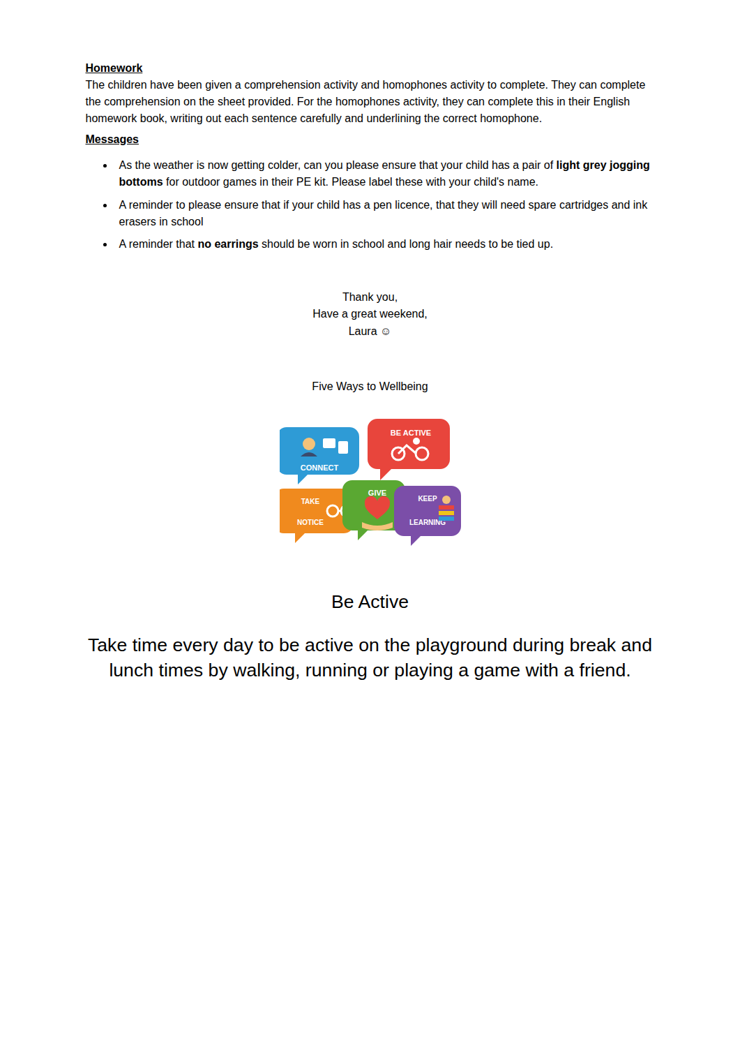Homework
The children have been given a comprehension activity and homophones activity to complete. They can complete the comprehension on the sheet provided. For the homophones activity, they can complete this in their English homework book, writing out each sentence carefully and underlining the correct homophone.
Messages
As the weather is now getting colder, can you please ensure that your child has a pair of light grey jogging bottoms for outdoor games in their PE kit. Please label these with your child's name.
A reminder to please ensure that if your child has a pen licence, that they will need spare cartridges and ink erasers in school
A reminder that no earrings should be worn in school and long hair needs to be tied up.
Thank you,
Have a great weekend,
Laura ☺
Five Ways to Wellbeing
CONNECT BE ACTIVE TAKE NOTICE GIVE KEEP LEARNING
Be Active
Take time every day to be active on the playground during break and lunch times by walking, running or playing a game with a friend.